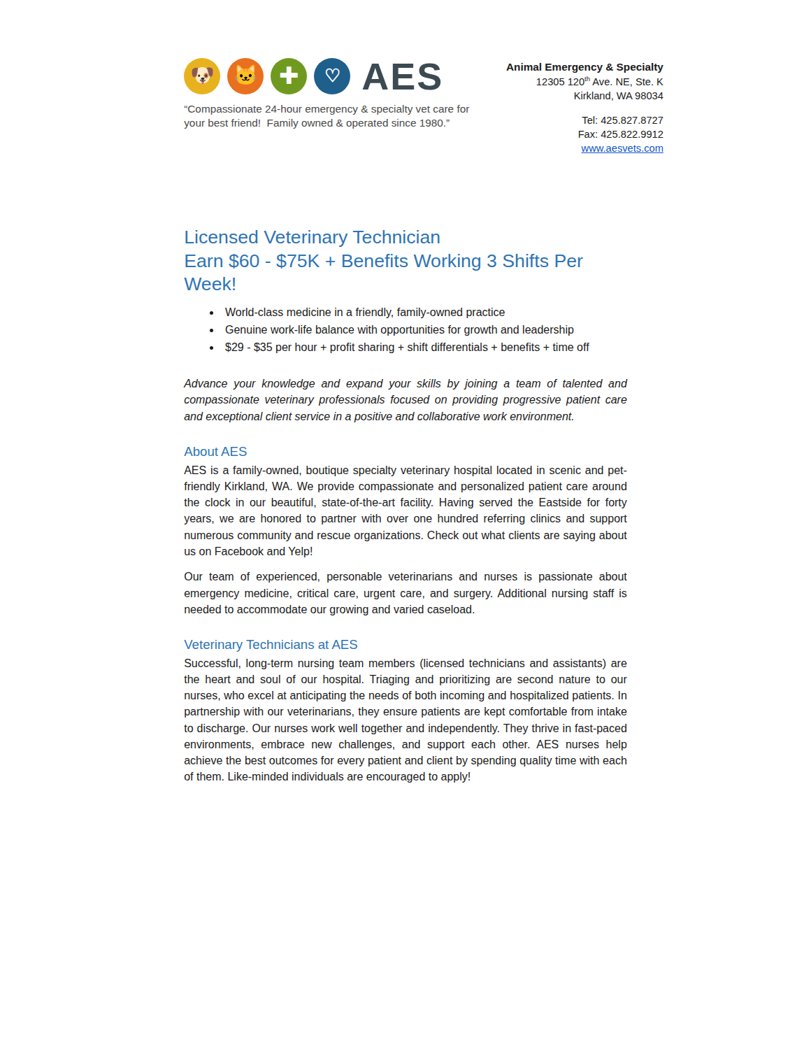🐶 🐱 ✚ ♡ AES
“Compassionate 24-hour emergency & specialty vet care for your best friend! Family owned & operated since 1980.”
Animal Emergency & Specialty
12305 120th Ave. NE, Ste. K
Kirkland, WA 98034
Tel: 425.827.8727
Fax: 425.822.9912
www.aesvets.com
Licensed Veterinary Technician Earn $60 - $75K + Benefits Working 3 Shifts Per Week!
World-class medicine in a friendly, family-owned practice
Genuine work-life balance with opportunities for growth and leadership
$29 - $35 per hour + profit sharing + shift differentials + benefits + time off
Advance your knowledge and expand your skills by joining a team of talented and compassionate veterinary professionals focused on providing progressive patient care and exceptional client service in a positive and collaborative work environment.
About AES
AES is a family-owned, boutique specialty veterinary hospital located in scenic and pet-friendly Kirkland, WA. We provide compassionate and personalized patient care around the clock in our beautiful, state-of-the-art facility. Having served the Eastside for forty years, we are honored to partner with over one hundred referring clinics and support numerous community and rescue organizations. Check out what clients are saying about us on Facebook and Yelp!
Our team of experienced, personable veterinarians and nurses is passionate about emergency medicine, critical care, urgent care, and surgery. Additional nursing staff is needed to accommodate our growing and varied caseload.
Veterinary Technicians at AES
Successful, long-term nursing team members (licensed technicians and assistants) are the heart and soul of our hospital. Triaging and prioritizing are second nature to our nurses, who excel at anticipating the needs of both incoming and hospitalized patients. In partnership with our veterinarians, they ensure patients are kept comfortable from intake to discharge. Our nurses work well together and independently. They thrive in fast-paced environments, embrace new challenges, and support each other. AES nurses help achieve the best outcomes for every patient and client by spending quality time with each of them. Like-minded individuals are encouraged to apply!